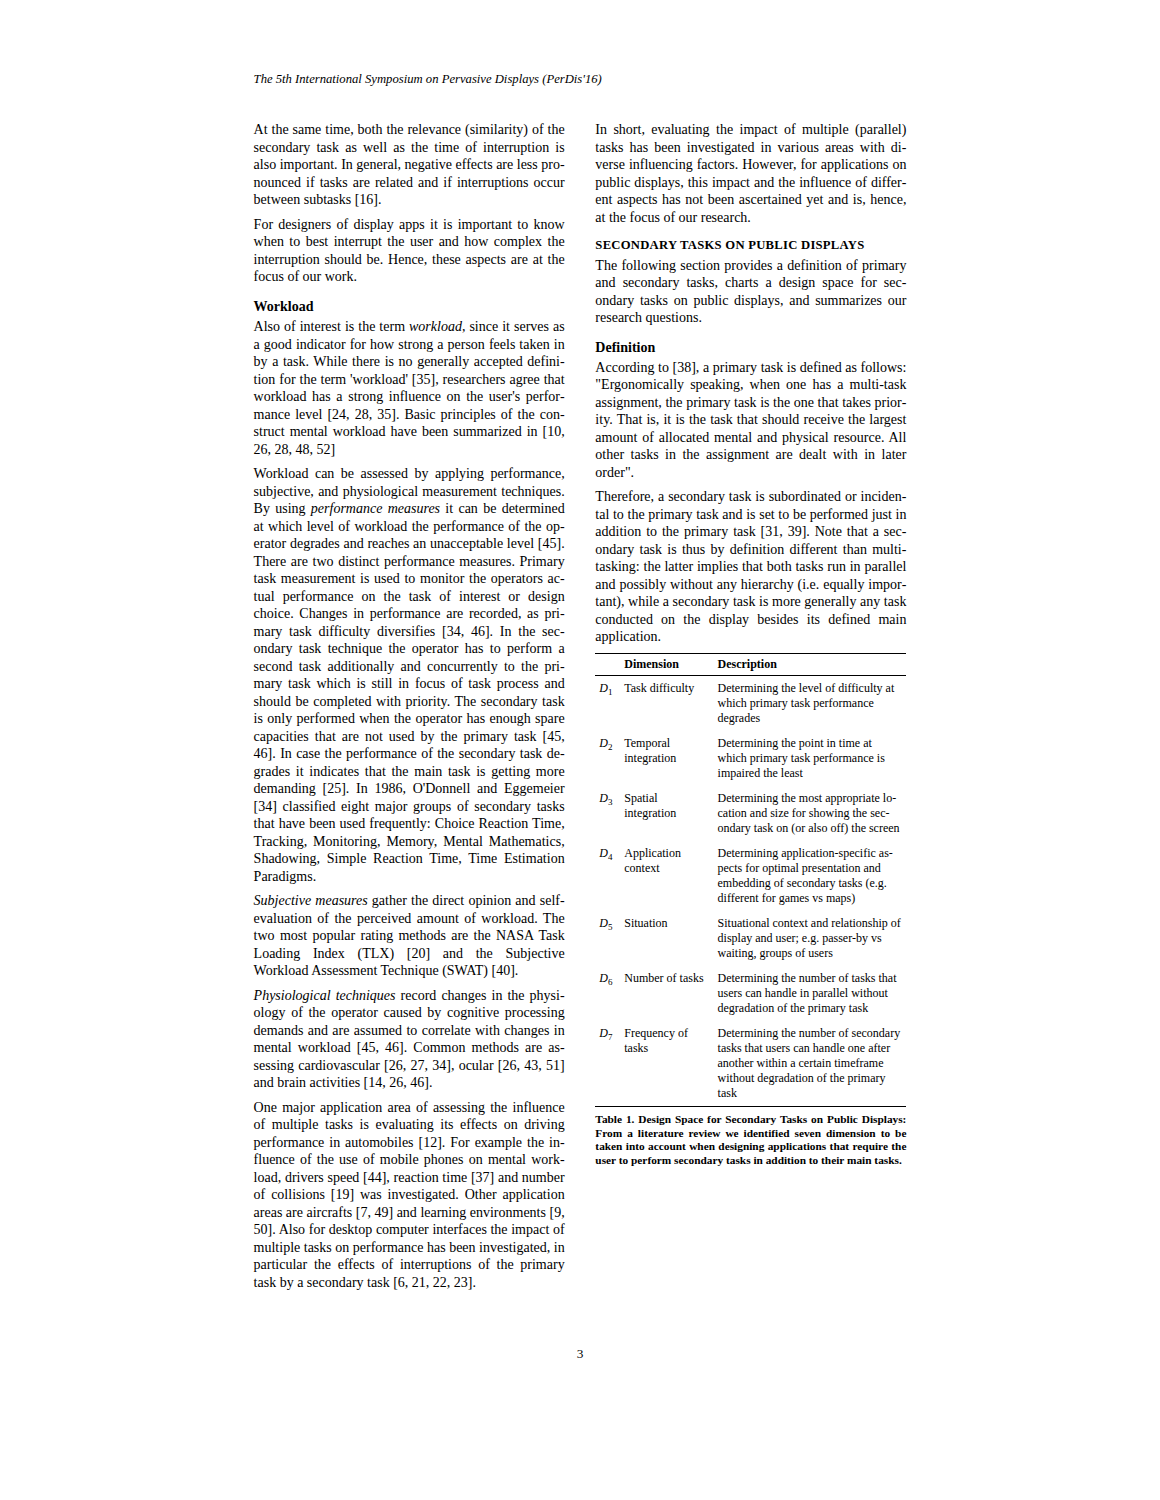The 5th International Symposium on Pervasive Displays (PerDis'16)
At the same time, both the relevance (similarity) of the secondary task as well as the time of interruption is also important. In general, negative effects are less pronounced if tasks are related and if interruptions occur between subtasks [16].
For designers of display apps it is important to know when to best interrupt the user and how complex the interruption should be. Hence, these aspects are at the focus of our work.
Workload
Also of interest is the term workload, since it serves as a good indicator for how strong a person feels taken in by a task. While there is no generally accepted definition for the term 'workload' [35], researchers agree that workload has a strong influence on the user's performance level [24, 28, 35]. Basic principles of the construct mental workload have been summarized in [10, 26, 28, 48, 52]
Workload can be assessed by applying performance, subjective, and physiological measurement techniques. By using performance measures it can be determined at which level of workload the performance of the operator degrades and reaches an unacceptable level [45]. There are two distinct performance measures. Primary task measurement is used to monitor the operators actual performance on the task of interest or design choice. Changes in performance are recorded, as primary task difficulty diversifies [34, 46]. In the secondary task technique the operator has to perform a second task additionally and concurrently to the primary task which is still in focus of task process and should be completed with priority. The secondary task is only performed when the operator has enough spare capacities that are not used by the primary task [45, 46]. In case the performance of the secondary task degrades it indicates that the main task is getting more demanding [25]. In 1986, O'Donnell and Eggemeier [34] classified eight major groups of secondary tasks that have been used frequently: Choice Reaction Time, Tracking, Monitoring, Memory, Mental Mathematics, Shadowing, Simple Reaction Time, Time Estimation Paradigms.
Subjective measures gather the direct opinion and self-evaluation of the perceived amount of workload. The two most popular rating methods are the NASA Task Loading Index (TLX) [20] and the Subjective Workload Assessment Technique (SWAT) [40].
Physiological techniques record changes in the physiology of the operator caused by cognitive processing demands and are assumed to correlate with changes in mental workload [45, 46]. Common methods are assessing cardiovascular [26, 27, 34], ocular [26, 43, 51] and brain activities [14, 26, 46].
One major application area of assessing the influence of multiple tasks is evaluating its effects on driving performance in automobiles [12]. For example the influence of the use of mobile phones on mental workload, drivers speed [44], reaction time [37] and number of collisions [19] was investigated. Other application areas are aircrafts [7, 49] and learning environments [9, 50]. Also for desktop computer interfaces the impact of multiple tasks on performance has been investigated, in particular the effects of interruptions of the primary task by a secondary task [6, 21, 22, 23].
In short, evaluating the impact of multiple (parallel) tasks has been investigated in various areas with diverse influencing factors. However, for applications on public displays, this impact and the influence of different aspects has not been ascertained yet and is, hence, at the focus of our research.
Secondary Tasks on Public Displays
The following section provides a definition of primary and secondary tasks, charts a design space for secondary tasks on public displays, and summarizes our research questions.
Definition
According to [38], a primary task is defined as follows: "Ergonomically speaking, when one has a multi-task assignment, the primary task is the one that takes priority. That is, it is the task that should receive the largest amount of allocated mental and physical resource. All other tasks in the assignment are dealt with in later order".
Therefore, a secondary task is subordinated or incidental to the primary task and is set to be performed just in addition to the primary task [31, 39]. Note that a secondary task is thus by definition different than multitasking: the latter implies that both tasks run in parallel and possibly without any hierarchy (i.e. equally important), while a secondary task is more generally any task conducted on the display besides its defined main application.
| | Dimension | Description |
| --- | --- | --- |
| D 1 | Task difficulty | Determining the level of difficulty at which primary task performance degrades |
| D 2 | Temporal integration | Determining the point in time at which primary task performance is impaired the least |
| D 3 | Spatial integration | Determining the most appropriate location and size for showing the secondary task on (or also off) the screen |
| D 4 | Application context | Determining application-specific aspects for optimal presentation and embedding of secondary tasks (e.g. different for games vs maps) |
| D 5 | Situation | Situational context and relationship of display and user; e.g. passer-by vs waiting, groups of users |
| D 6 | Number of tasks | Determining the number of tasks that users can handle in parallel without degradation of the primary task |
| D 7 | Frequency of tasks | Determining the number of secondary tasks that users can handle one after another within a certain timeframe without degradation of the primary task |
Table 1. Design Space for Secondary Tasks on Public Displays: From a literature review we identified seven dimension to be taken into account when designing applications that require the user to perform secondary tasks in addition to their main tasks.
3